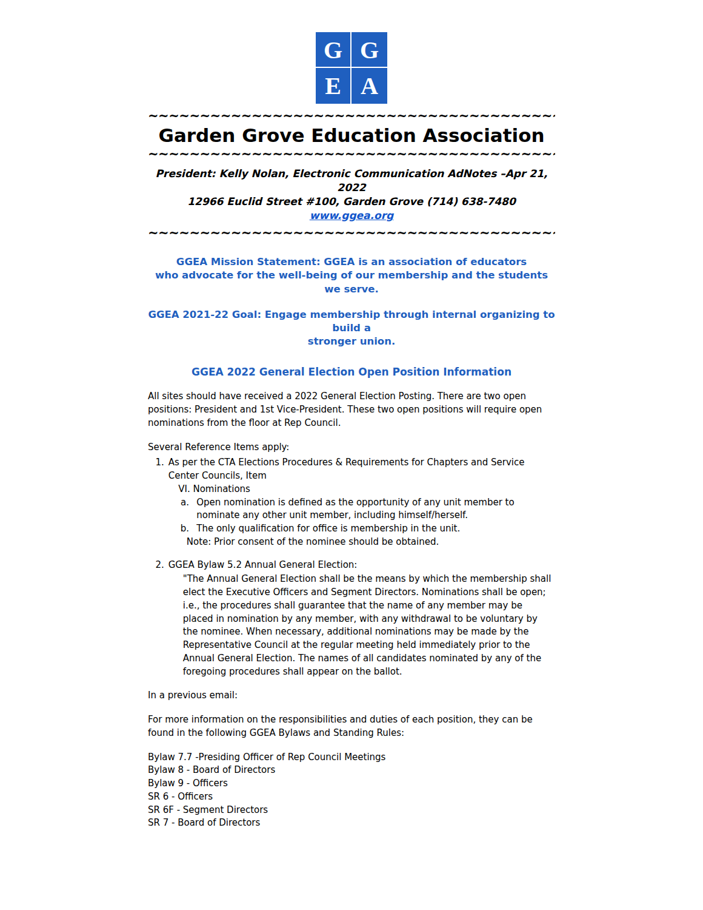G G E A
~~~~~~~~~~~~~~~~~~~~~~~~~~~~~~~~~~~~~~~~~~~~~~~~~~~
Garden Grove Education Association
~~~~~~~~~~~~~~~~~~~~~~~~~~~~~~~~~~~~~~~~~~~~~~~~~~~
President: Kelly Nolan, Electronic Communication AdNotes –Apr 21, 2022
12966 Euclid Street #100, Garden Grove (714) 638-7480 www.ggea.org
~~~~~~~~~~~~~~~~~~~~~~~~~~~~~~~~~~~~~~~~~~~~~~~~~~~
GGEA Mission Statement: GGEA is an association of educators
who advocate for the well-being of our membership and the students we serve.
GGEA 2021-22 Goal: Engage membership through internal organizing to build a
stronger union.
GGEA 2022 General Election Open Position Information
All sites should have received a 2022 General Election Posting. There are two open positions: President and 1st Vice-President. These two open positions will require open nominations from the floor at Rep Council.
Several Reference Items apply:
As per the CTA Elections Procedures & Requirements for Chapters and Service Center Councils, Item
VI. Nominations
Open nomination is defined as the opportunity of any unit member to nominate any other unit member, including himself/herself.
The only qualification for office is membership in the unit.
Note: Prior consent of the nominee should be obtained.
GGEA Bylaw 5.2 Annual General Election:
"The Annual General Election shall be the means by which the membership shall elect the Executive Officers and Segment Directors. Nominations shall be open; i.e., the procedures shall guarantee that the name of any member may be placed in nomination by any member, with any withdrawal to be voluntary by the nominee. When necessary, additional nominations may be made by the Representative Council at the regular meeting held immediately prior to the Annual General Election. The names of all candidates nominated by any of the foregoing procedures shall appear on the ballot.
In a previous email:
For more information on the responsibilities and duties of each position, they can be found in the following GGEA Bylaws and Standing Rules:
Bylaw 7.7 -Presiding Officer of Rep Council Meetings
Bylaw 8 - Board of Directors
Bylaw 9 - Officers
SR 6 - Officers
SR 6F - Segment Directors
SR 7 - Board of Directors